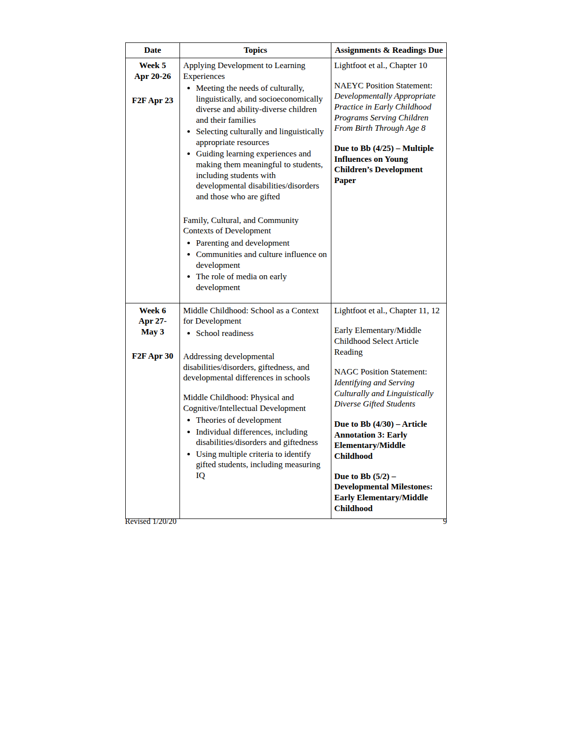| Date | Topics | Assignments & Readings Due |
| --- | --- | --- |
| Week 5 Apr 20-26 F2F Apr 23 | Applying Development to Learning Experiences Meeting the needs of culturally, linguistically, and socioeconomically diverse and ability-diverse children and their families Selecting culturally and linguistically appropriate resources Guiding learning experiences and making them meaningful to students, including students with developmental disabilities/disorders and those who are gifted Family, Cultural, and Community Contexts of Development Parenting and development Communities and culture influence on development The role of media on early development | Lightfoot et al., Chapter 10 NAEYC Position Statement: Developmentally Appropriate Practice in Early Childhood Programs Serving Children From Birth Through Age 8 Due to Bb (4/25) – Multiple Influences on Young Children’s Development Paper |
| Week 6 Apr 27- May 3 F2F Apr 30 | Middle Childhood: School as a Context for Development School readiness Addressing developmental disabilities/disorders, giftedness, and developmental differences in schools Middle Childhood: Physical and Cognitive/Intellectual Development Theories of development Individual differences, including disabilities/disorders and giftedness Using multiple criteria to identify gifted students, including measuring IQ | Lightfoot et al., Chapter 11, 12 Early Elementary/Middle Childhood Select Article Reading NAGC Position Statement: Identifying and Serving Culturally and Linguistically Diverse Gifted Students Due to Bb (4/30) – Article Annotation 3: Early Elementary/Middle Childhood Due to Bb (5/2) – Developmental Milestones: Early Elementary/Middle Childhood |
Revised 1/20/20 9